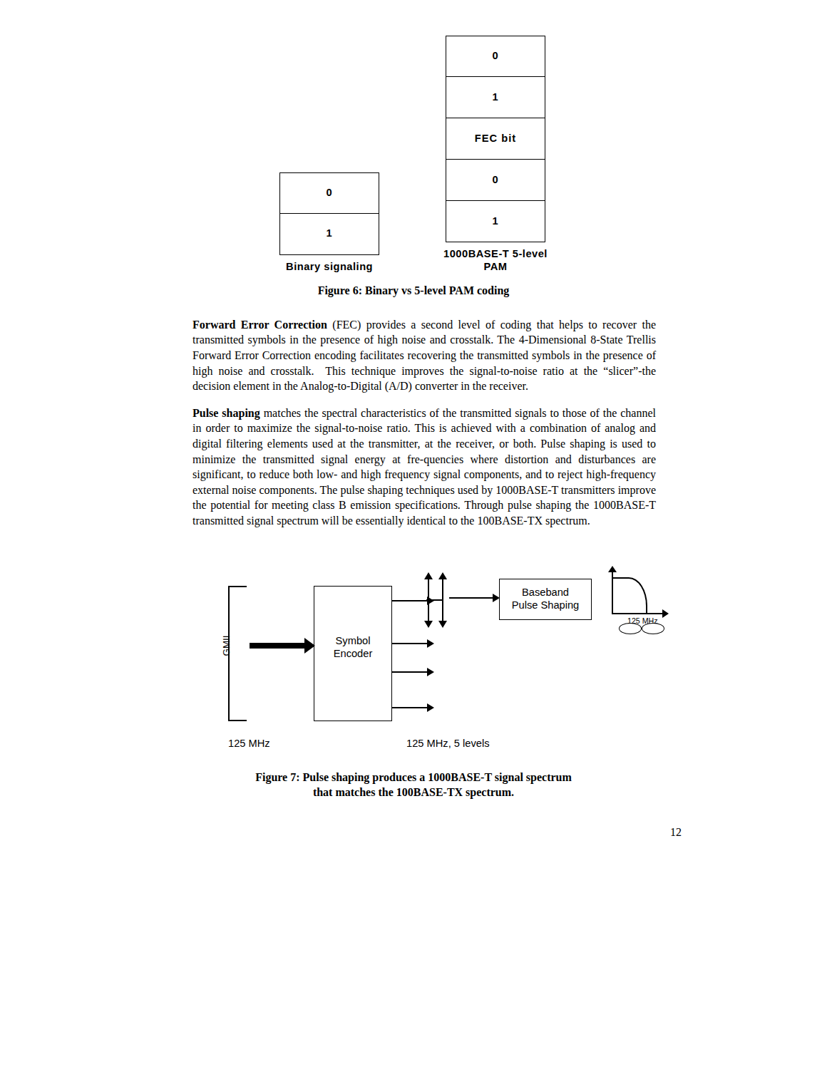0
1
Binary signaling
0
1
FEC bit
0
1
1000BASE-T 5-level
PAM
Figure 6: Binary vs 5-level PAM coding
Forward Error Correction (FEC) provides a second level of coding that helps to recover the transmitted symbols in the presence of high noise and crosstalk. The 4-Dimensional 8-State Trellis Forward Error Correction encoding facilitates recovering the transmitted symbols in the presence of high noise and crosstalk. This technique improves the signal-to-noise ratio at the “slicer”-the decision element in the Analog-to-Digital (A/D) converter in the receiver.
Pulse shaping matches the spectral characteristics of the transmitted signals to those of the channel in order to maximize the signal-to-noise ratio. This is achieved with a combination of analog and digital filtering elements used at the transmitter, at the receiver, or both. Pulse shaping is used to minimize the transmitted signal energy at fre-quencies where distortion and disturbances are significant, to reduce both low- and high frequency signal components, and to reject high-frequency external noise components. The pulse shaping techniques used by 1000BASE-T transmitters improve the potential for meeting class B emission specifications. Through pulse shaping the 1000BASE-T transmitted signal spectrum will be essentially identical to the 100BASE-TX spectrum.
GMII
Symbol
Encoder
Baseband
Pulse Shaping
125 MHz
125 MHz
125 MHz, 5 levels
Figure 7: Pulse shaping produces a 1000BASE-T signal spectrum
that matches the 100BASE-TX spectrum.
12